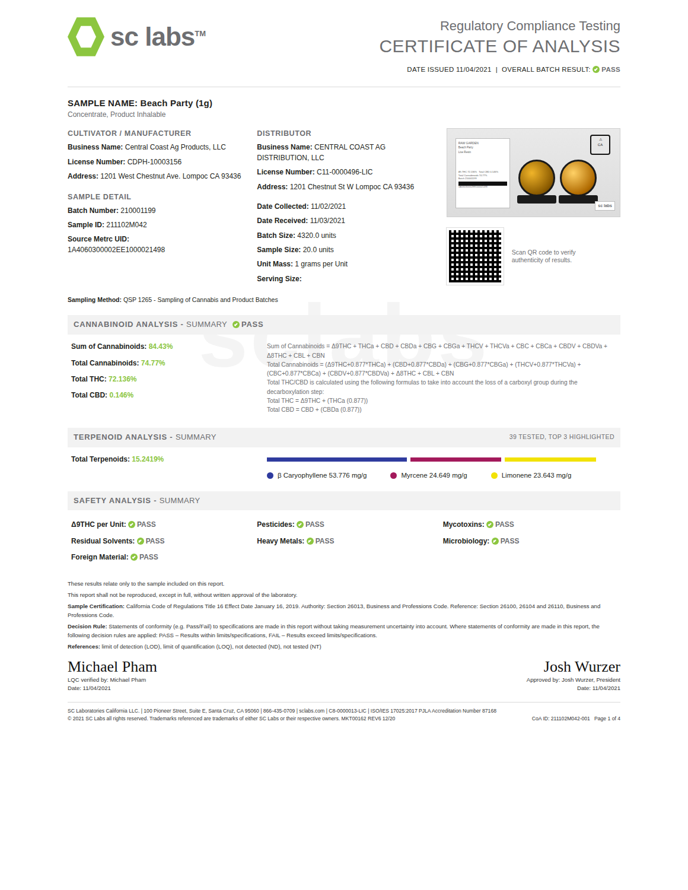sclabs
sc labsTM
Regulatory Compliance Testing
CERTIFICATE OF ANALYSIS
DATE ISSUED 11/04/2021 | OVERALL BATCH RESULT: PASS
SAMPLE NAME: Beach Party (1g)
Concentrate, Product Inhalable
Cultivator / Manufacturer
Business Name: Central Coast Ag Products, LLC
License Number: CDPH-10003156
Address: 1201 West Chestnut Ave. Lompoc CA 93436
Sample Detail
Batch Number: 210001199
Sample ID: 211102M042
Source Metrc UID:
1A4060300002EE1000021498
Distributor
Business Name: CENTRAL COAST AG DISTRIBUTION, LLC
License Number: C11-0000496-LIC
Address: 1201 Chestnut St W Lompoc CA 93436
Date Collected: 11/02/2021
Date Received: 11/03/2021
Batch Size: 4320.0 units
Sample Size: 20.0 units
Unit Mass: 1 grams per Unit
Serving Size:
RAW GARDEN
Beach Party
Live Resin
Δ9-THC 72.136% Total CBD 0.146%
Total Cannabinoids 74.77%
Batch 210001199
1A4060300002EE1000021498
⚠
CA
sc labs
Scan QR code to verify
authenticity of results.
Sampling Method: QSP 1265 - Sampling of Cannabis and Product Batches
Cannabinoid Analysis - summary PASS
Sum of Cannabinoids: 84.43%
Total Cannabinoids: 74.77%
Total THC: 72.136%
Total CBD: 0.146%
Sum of Cannabinoids = Δ9THC + THCa + CBD + CBDa + CBG + CBGa + THCV + THCVa + CBC + CBCa + CBDV + CBDVa + Δ8THC + CBL + CBN
Total Cannabinoids = (Δ9THC+0.877*THCa) + (CBD+0.877*CBDa) + (CBG+0.877*CBGa) + (THCV+0.877*THCVa) + (CBC+0.877*CBCa) + (CBDV+0.877*CBDVa) + Δ8THC + CBL + CBN
Total THC/CBD is calculated using the following formulas to take into account the loss of a carboxyl group during the decarboxylation step:
Total THC = Δ9THC + (THCa (0.877))
Total CBD = CBD + (CBDa (0.877))
Terpenoid Analysis - summary
39 TESTED, TOP 3 HIGHLIGHTED
Total Terpenoids: 15.2419%
β Caryophyllene 53.776 mg/g Myrcene 24.649 mg/g Limonene 23.643 mg/g
Safety Analysis - summary
Δ9THC per Unit: PASS
Pesticides: PASS
Mycotoxins: PASS
Residual Solvents: PASS
Heavy Metals: PASS
Microbiology: PASS
Foreign Material: PASS
These results relate only to the sample included on this report.
This report shall not be reproduced, except in full, without written approval of the laboratory.
Sample Certification: California Code of Regulations Title 16 Effect Date January 16, 2019. Authority: Section 26013, Business and Professions Code. Reference: Section 26100, 26104 and 26110, Business and Professions Code.
Decision Rule: Statements of conformity (e.g. Pass/Fail) to specifications are made in this report without taking measurement uncertainty into account. Where statements of conformity are made in this report, the following decision rules are applied: PASS – Results within limits/specifications, FAIL – Results exceed limits/specifications.
References: limit of detection (LOD), limit of quantification (LOQ), not detected (ND), not tested (NT)
Michael Pham
LQC verified by: Michael Pham
Date: 11/04/2021
Josh Wurzer
Approved by: Josh Wurzer, President
Date: 11/04/2021
SC Laboratories California LLC. | 100 Pioneer Street, Suite E, Santa Cruz, CA 95060 | 866-435-0709 | sclabs.com | C8-0000013-LIC | ISO/IES 17025:2017 PJLA Accreditation Number 87168
© 2021 SC Labs all rights reserved. Trademarks referenced are trademarks of either SC Labs or their respective owners. MKT00162 REV6 12/20
CoA ID: 211102M042-001 Page 1 of 4